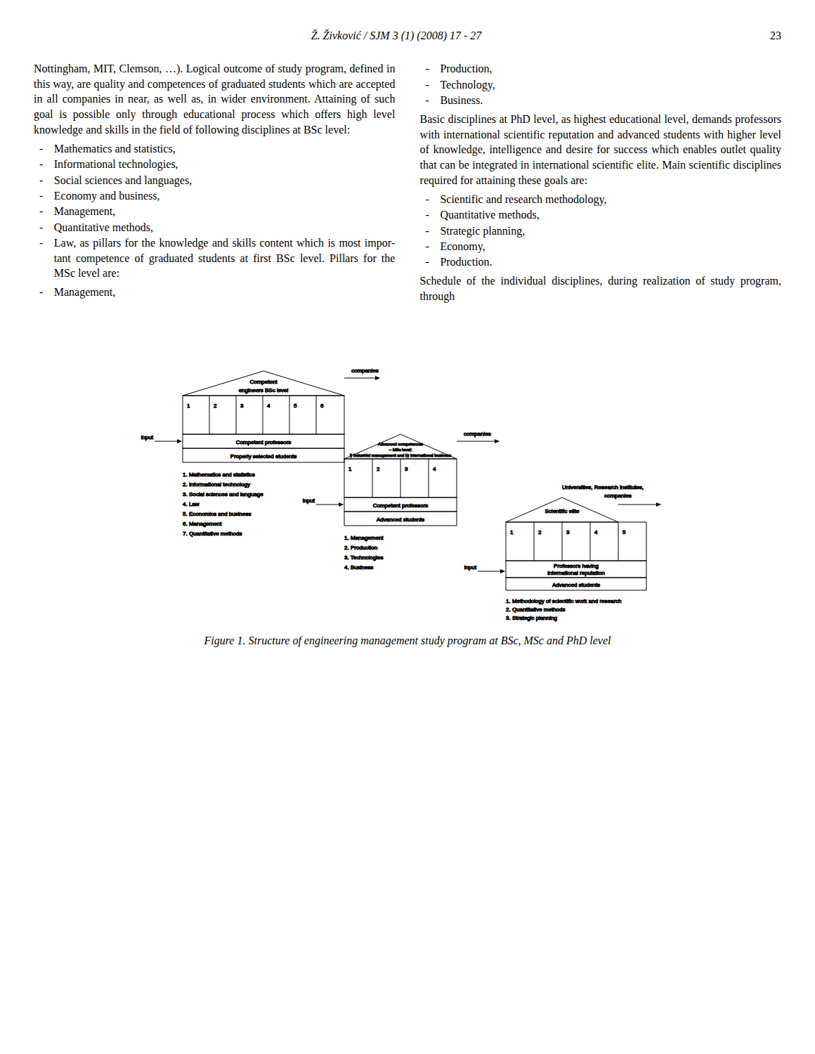Ž. Živković / SJM 3 (1) (2008) 17 - 27
23
Nottingham, MIT, Clemson, …). Logical outcome of study program, defined in this way, are quality and competences of graduated students which are accepted in all companies in near, as well as, in wider environment. Attaining of such goal is possible only through educational process which offers high level knowledge and skills in the field of following disciplines at BSc level:
Mathematics and statistics,
Informational technologies,
Social sciences and languages,
Economy and business,
Management,
Quantitative methods,
Law, as pillars for the knowledge and skills content which is most important competence of graduated students at first BSc level. Pillars for the MSc level are:
Management,
Production,
Technology,
Business.
Basic disciplines at PhD level, as highest educational level, demands professors with international scientific reputation and advanced students with higher level of knowledge, intelligence and desire for success which enables outlet quality that can be integrated in international scientific elite. Main scientific disciplines required for attaining these goals are:
Scientific and research methodology,
Quantitative methods,
Strategic planning,
Economy,
Production.
Schedule of the individual disciplines, during realization of study program, through
Competent engineers BSc level 1 2 3 4 5 6 Competent professors Properly selected students input companies 1. Mathematics and statistics 2. Informational technology 3. Social sciences and language 4. Law 5. Economics and business 6. Management 7. Quantitative methods Advanced competences – MSc level: i) industrial management and b) international business 1 2 3 4 Competent professors Advanced students input companies 1. Management 2. Production 3. Technologies 4. Business Scientific elite 1 2 3 4 5 Professors having international reputation Advanced students input Universities, Research institutes, companies 1. Methodology of scientific work and research 2. Quantitative methods 3. Strategic planning 4. Economics 5. Production
Figure 1. Structure of engineering management study program at BSc, MSc and PhD level